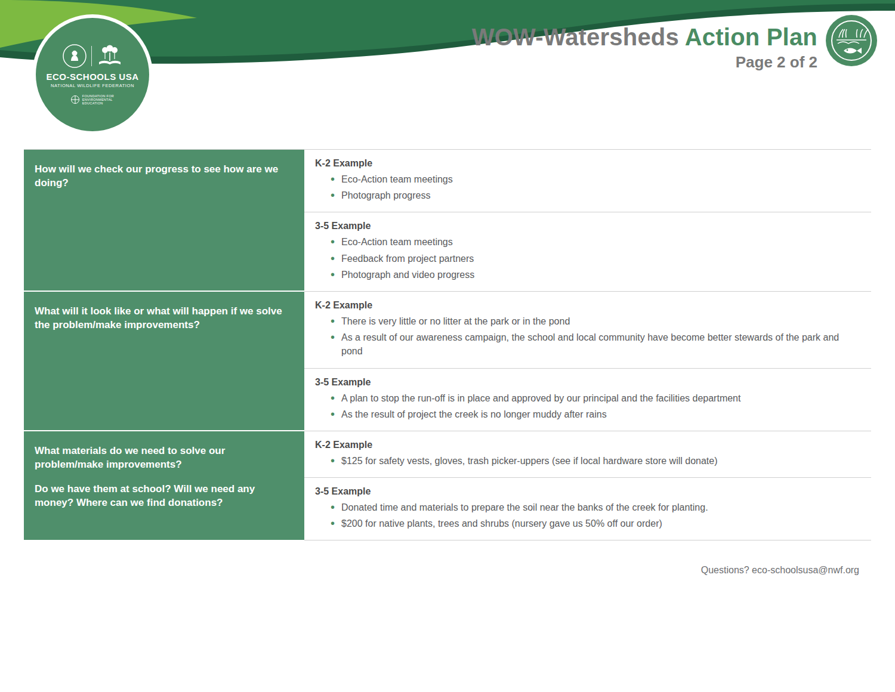ECO-SCHOOLS USA
NATIONAL WILDLIFE FEDERATION
FOUNDATION FOR
ENVIRONMENTAL
EDUCATION
WOW-Watersheds Action Plan
Page 2 of 2
| How will we check our progress to see how are we doing? | K-2 Example Eco-Action team meetings Photograph progress 3-5 Example Eco-Action team meetings Feedback from project partners Photograph and video progress |
| What will it look like or what will happen if we solve the problem/make improvements? | K-2 Example There is very little or no litter at the park or in the pond As a result of our awareness campaign, the school and local community have become better stewards of the park and pond 3-5 Example A plan to stop the run-off is in place and approved by our principal and the facilities department As the result of project the creek is no longer muddy after rains |
| What materials do we need to solve our problem/make improvements? Do we have them at school? Will we need any money? Where can we find donations? | K-2 Example $125 for safety vests, gloves, trash picker-uppers (see if local hardware store will donate) 3-5 Example Donated time and materials to prepare the soil near the banks of the creek for planting. $200 for native plants, trees and shrubs (nursery gave us 50% off our order) |
Questions? eco-schoolsusa@nwf.org